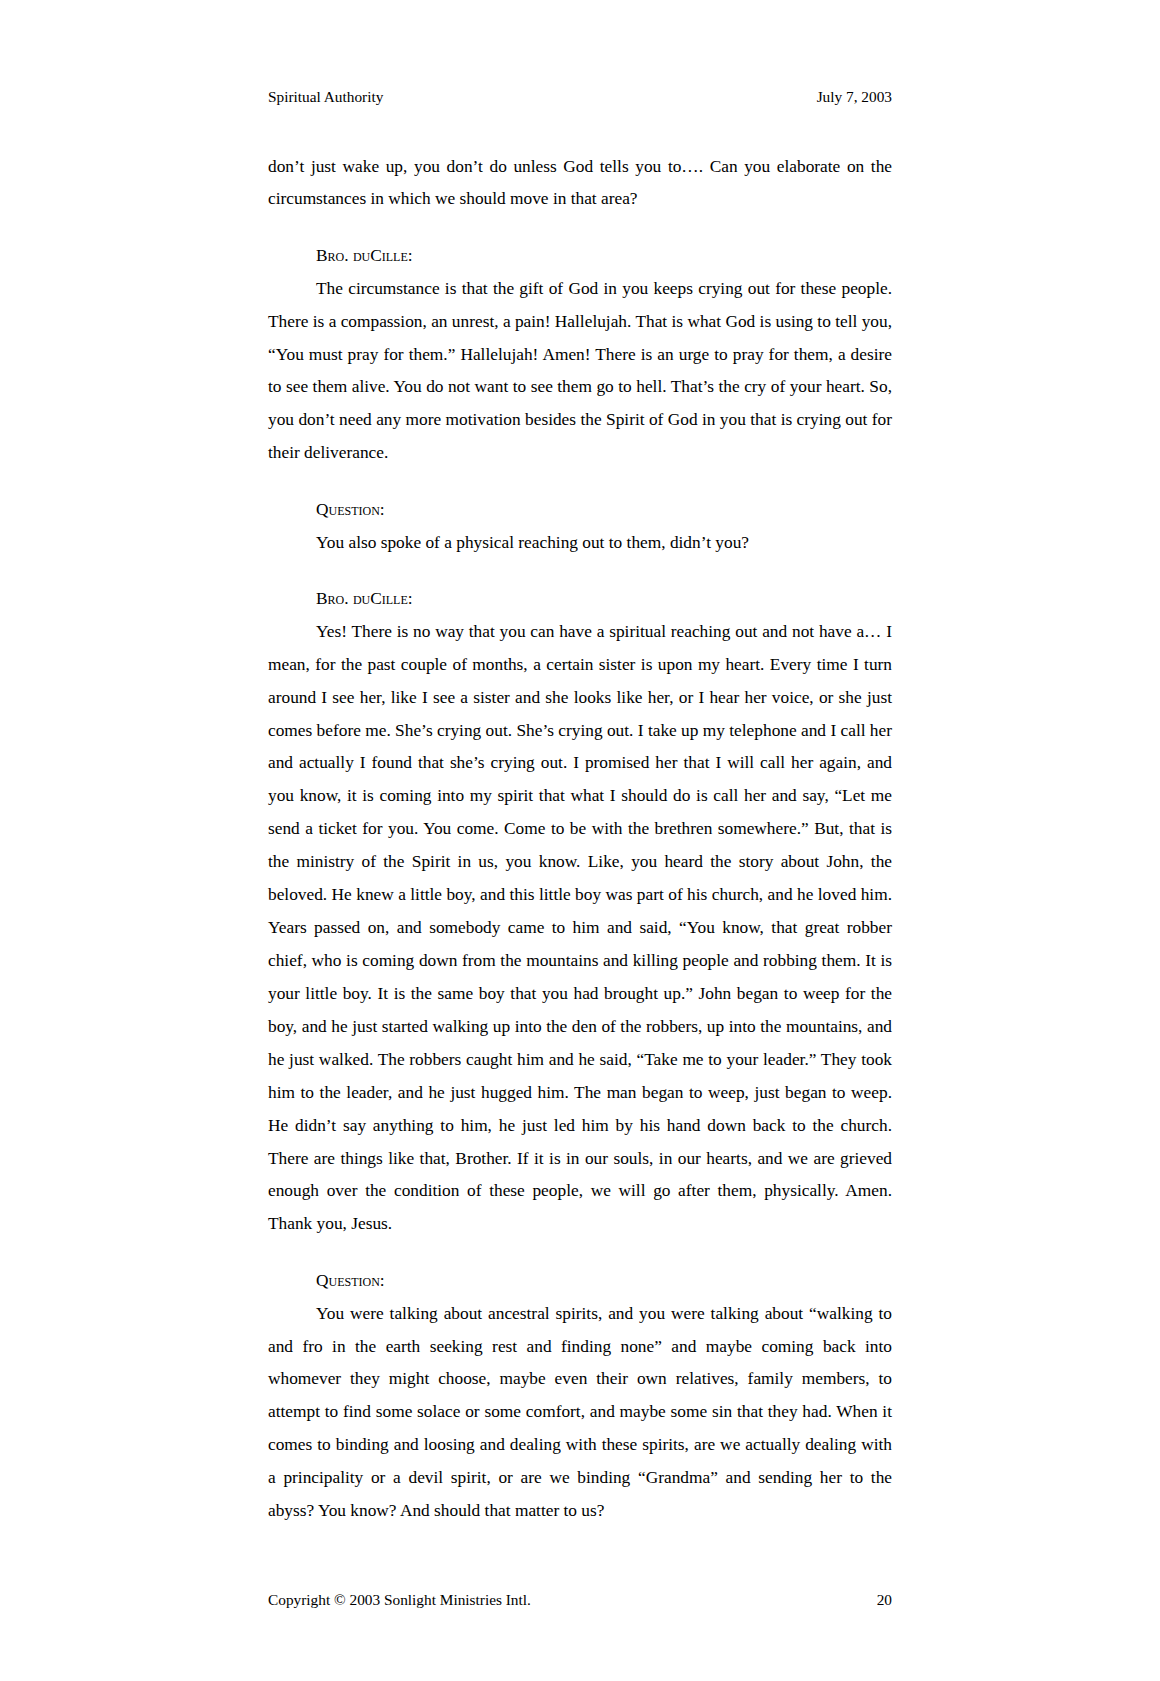Spiritual Authority
July 7, 2003
don’t just wake up, you don’t do unless God tells you to…. Can you elaborate on the circumstances in which we should move in that area?
Bro. duCille:
The circumstance is that the gift of God in you keeps crying out for these people. There is a compassion, an unrest, a pain! Hallelujah. That is what God is using to tell you, “You must pray for them.” Hallelujah! Amen! There is an urge to pray for them, a desire to see them alive. You do not want to see them go to hell. That’s the cry of your heart. So, you don’t need any more motivation besides the Spirit of God in you that is crying out for their deliverance.
Question:
You also spoke of a physical reaching out to them, didn’t you?
Bro. duCille:
Yes! There is no way that you can have a spiritual reaching out and not have a… I mean, for the past couple of months, a certain sister is upon my heart. Every time I turn around I see her, like I see a sister and she looks like her, or I hear her voice, or she just comes before me. She’s crying out. She’s crying out. I take up my telephone and I call her and actually I found that she’s crying out. I promised her that I will call her again, and you know, it is coming into my spirit that what I should do is call her and say, “Let me send a ticket for you. You come. Come to be with the brethren somewhere.” But, that is the ministry of the Spirit in us, you know. Like, you heard the story about John, the beloved. He knew a little boy, and this little boy was part of his church, and he loved him. Years passed on, and somebody came to him and said, “You know, that great robber chief, who is coming down from the mountains and killing people and robbing them. It is your little boy. It is the same boy that you had brought up.” John began to weep for the boy, and he just started walking up into the den of the robbers, up into the mountains, and he just walked. The robbers caught him and he said, “Take me to your leader.” They took him to the leader, and he just hugged him. The man began to weep, just began to weep. He didn’t say anything to him, he just led him by his hand down back to the church. There are things like that, Brother. If it is in our souls, in our hearts, and we are grieved enough over the condition of these people, we will go after them, physically. Amen. Thank you, Jesus.
Question:
You were talking about ancestral spirits, and you were talking about “walking to and fro in the earth seeking rest and finding none” and maybe coming back into whomever they might choose, maybe even their own relatives, family members, to attempt to find some solace or some comfort, and maybe some sin that they had. When it comes to binding and loosing and dealing with these spirits, are we actually dealing with a principality or a devil spirit, or are we binding “Grandma” and sending her to the abyss? You know? And should that matter to us?
Copyright © 2003 Sonlight Ministries Intl.
20